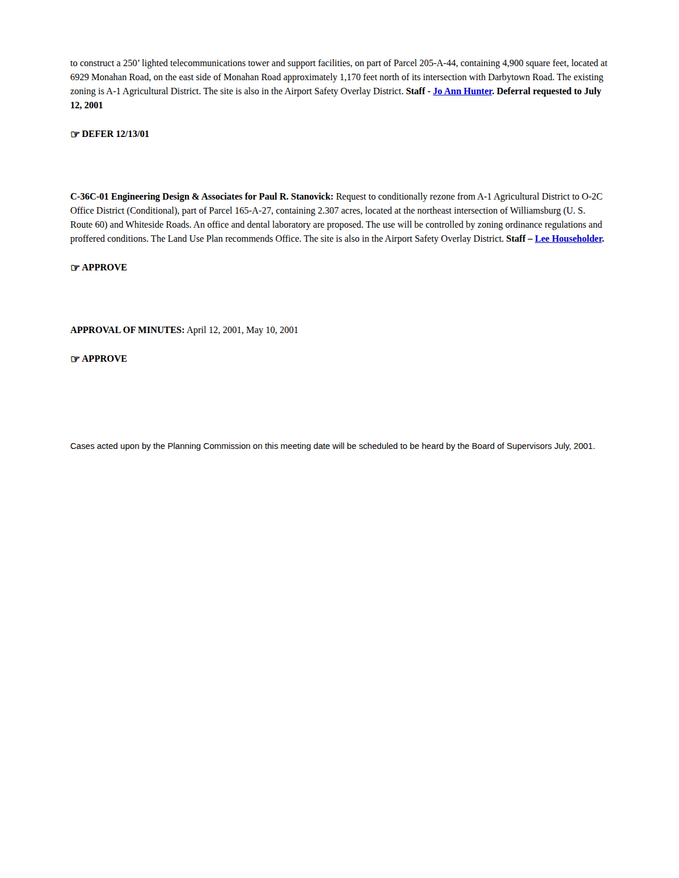to construct a 250’ lighted telecommunications tower and support facilities, on part of Parcel 205-A-44, containing 4,900 square feet, located at 6929 Monahan Road, on the east side of Monahan Road approximately 1,170 feet north of its intersection with Darbytown Road. The existing zoning is A-1 Agricultural District. The site is also in the Airport Safety Overlay District. Staff - Jo Ann Hunter. Deferral requested to July 12, 2001
☞DEFER 12/13/01
C-36C-01 Engineering Design & Associates for Paul R. Stanovick: Request to conditionally rezone from A-1 Agricultural District to O-2C Office District (Conditional), part of Parcel 165-A-27, containing 2.307 acres, located at the northeast intersection of Williamsburg (U. S. Route 60) and Whiteside Roads. An office and dental laboratory are proposed. The use will be controlled by zoning ordinance regulations and proffered conditions. The Land Use Plan recommends Office. The site is also in the Airport Safety Overlay District. Staff – Lee Householder.
☞APPROVE
APPROVAL OF MINUTES: April 12, 2001, May 10, 2001
☞APPROVE
Cases acted upon by the Planning Commission on this meeting date will be scheduled to be heard by the Board of Supervisors July, 2001.